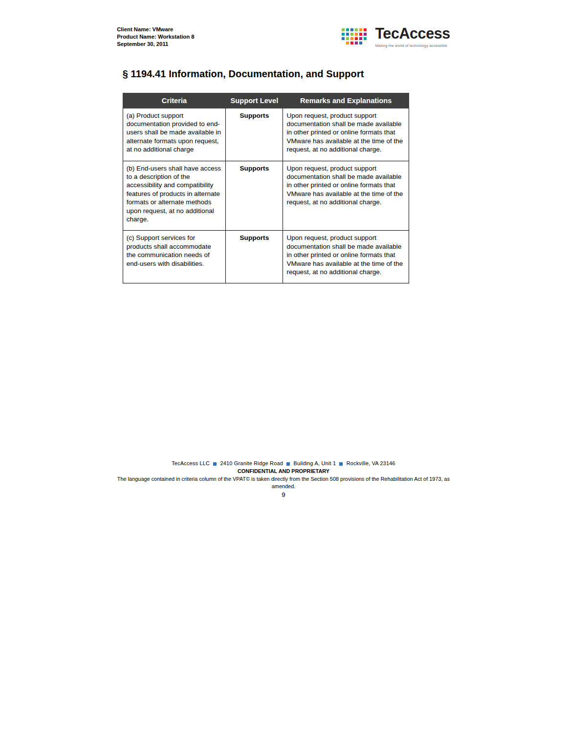Client Name: VMware
Product Name: Workstation 8
September 30, 2011
TecAccess
Making the world of technology accessible
§ 1194.41 Information, Documentation, and Support
| Criteria | Support Level | Remarks and Explanations |
| --- | --- | --- |
| (a) Product support documentation provided to end-users shall be made available in alternate formats upon request, at no additional charge | Supports | Upon request, product support documentation shall be made available in other printed or online formats that VMware has available at the time of the request, at no additional charge. |
| (b) End-users shall have access to a description of the accessibility and compatibility features of products in alternate formats or alternate methods upon request, at no additional charge. | Supports | Upon request, product support documentation shall be made available in other printed or online formats that VMware has available at the time of the request, at no additional charge. |
| (c) Support services for products shall accommodate the communication needs of end-users with disabilities. | Supports | Upon request, product support documentation shall be made available in other printed or online formats that VMware has available at the time of the request, at no additional charge. |
TecAccess LLC 2410 Granite Ridge Road Building A, Unit 1 Rockville, VA 23146
CONFIDENTIAL AND PROPRIETARY
The language contained in criteria column of the VPAT© is taken directly from the Section 508 provisions of the Rehabilitation Act of 1973, as amended.
9